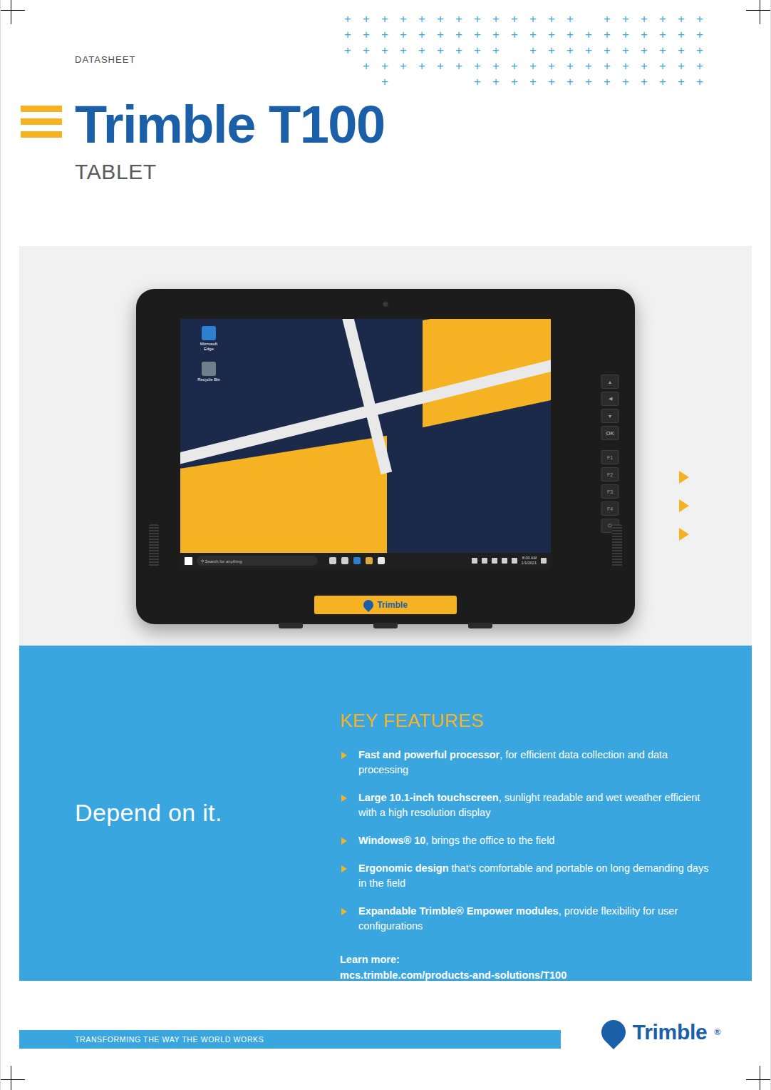+++++++++++++++++++ ++++++++++++++++++++ +++++++++++++++++++ +++++++++++++++++++ ++++++++++++++
DATASHEET
Trimble T100
TABLET
Microsoft
Edge
Recycle Bin
⚲ Search for anything
8:00 AM
1/1/2021
▲
◀
▼
OK
F1
F2
F3
F4
⏻
Trimble
Depend on it.
KEY FEATURES
Fast and powerful processor, for efficient data collection and data processing
Large 10.1-inch touchscreen, sunlight readable and wet weather efficient with a high resolution display
Windows® 10, brings the office to the field
Ergonomic design that’s comfortable and portable on long demanding days in the field
Expandable Trimble® Empower modules, provide flexibility for user configurations
Learn more:
mcs.trimble.com/products-and-solutions/T100
TRANSFORMING THE WAY THE WORLD WORKS
Trimble®